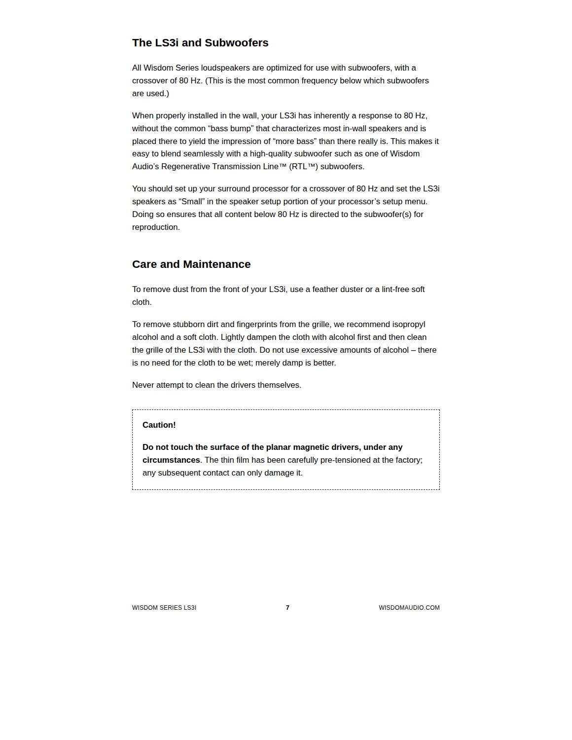The LS3i and Subwoofers
All Wisdom Series loudspeakers are optimized for use with subwoofers, with a crossover of 80 Hz. (This is the most common frequency below which subwoofers are used.)
When properly installed in the wall, your LS3i has inherently a response to 80 Hz, without the common “bass bump” that characterizes most in-wall speakers and is placed there to yield the impression of “more bass” than there really is. This makes it easy to blend seamlessly with a high-quality subwoofer such as one of Wisdom Audio’s Regenerative Transmission Line™ (RTL™) subwoofers.
You should set up your surround processor for a crossover of 80 Hz and set the LS3i speakers as “Small” in the speaker setup portion of your processor’s setup menu. Doing so ensures that all content below 80 Hz is directed to the subwoofer(s) for reproduction.
Care and Maintenance
To remove dust from the front of your LS3i, use a feather duster or a lint-free soft cloth.
To remove stubborn dirt and fingerprints from the grille, we recommend isopropyl alcohol and a soft cloth. Lightly dampen the cloth with alcohol first and then clean the grille of the LS3i with the cloth. Do not use excessive amounts of alcohol – there is no need for the cloth to be wet; merely damp is better.
Never attempt to clean the drivers themselves.
Caution!
Do not touch the surface of the planar magnetic drivers, under any circumstances. The thin film has been carefully pre-tensioned at the factory; any subsequent contact can only damage it.
Wisdom Series LS3i 7 wisdomaudio.com